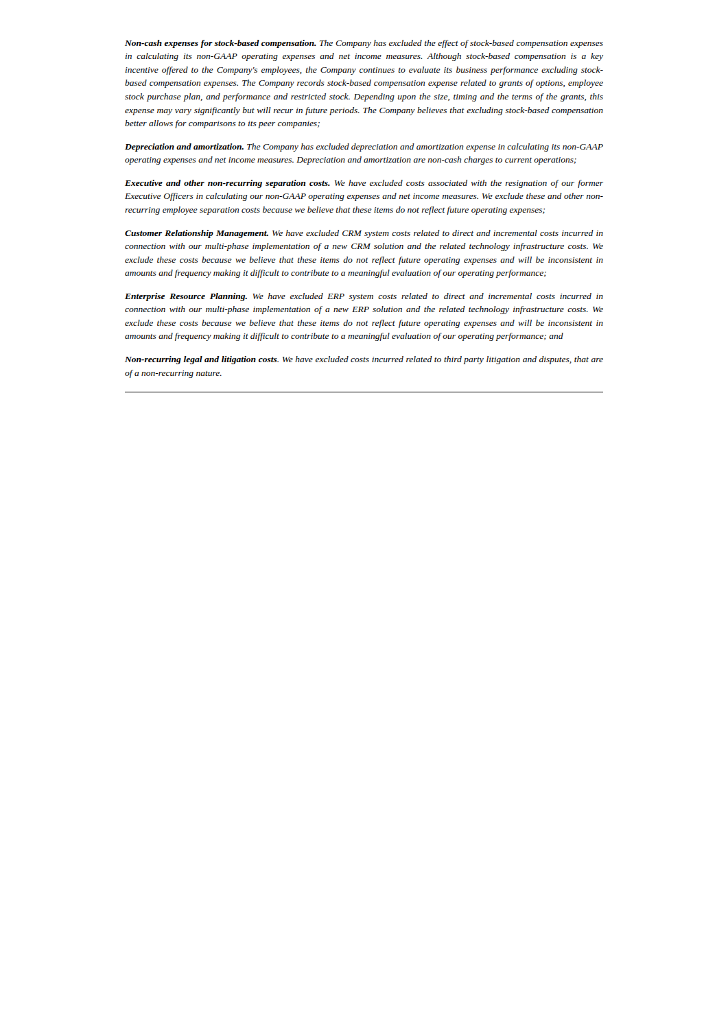Non-cash expenses for stock-based compensation. The Company has excluded the effect of stock-based compensation expenses in calculating its non-GAAP operating expenses and net income measures. Although stock-based compensation is a key incentive offered to the Company's employees, the Company continues to evaluate its business performance excluding stock-based compensation expenses. The Company records stock-based compensation expense related to grants of options, employee stock purchase plan, and performance and restricted stock. Depending upon the size, timing and the terms of the grants, this expense may vary significantly but will recur in future periods. The Company believes that excluding stock-based compensation better allows for comparisons to its peer companies;
Depreciation and amortization. The Company has excluded depreciation and amortization expense in calculating its non-GAAP operating expenses and net income measures. Depreciation and amortization are non-cash charges to current operations;
Executive and other non-recurring separation costs. We have excluded costs associated with the resignation of our former Executive Officers in calculating our non-GAAP operating expenses and net income measures. We exclude these and other non-recurring employee separation costs because we believe that these items do not reflect future operating expenses;
Customer Relationship Management. We have excluded CRM system costs related to direct and incremental costs incurred in connection with our multi-phase implementation of a new CRM solution and the related technology infrastructure costs. We exclude these costs because we believe that these items do not reflect future operating expenses and will be inconsistent in amounts and frequency making it difficult to contribute to a meaningful evaluation of our operating performance;
Enterprise Resource Planning. We have excluded ERP system costs related to direct and incremental costs incurred in connection with our multi-phase implementation of a new ERP solution and the related technology infrastructure costs. We exclude these costs because we believe that these items do not reflect future operating expenses and will be inconsistent in amounts and frequency making it difficult to contribute to a meaningful evaluation of our operating performance; and
Non-recurring legal and litigation costs. We have excluded costs incurred related to third party litigation and disputes, that are of a non-recurring nature.